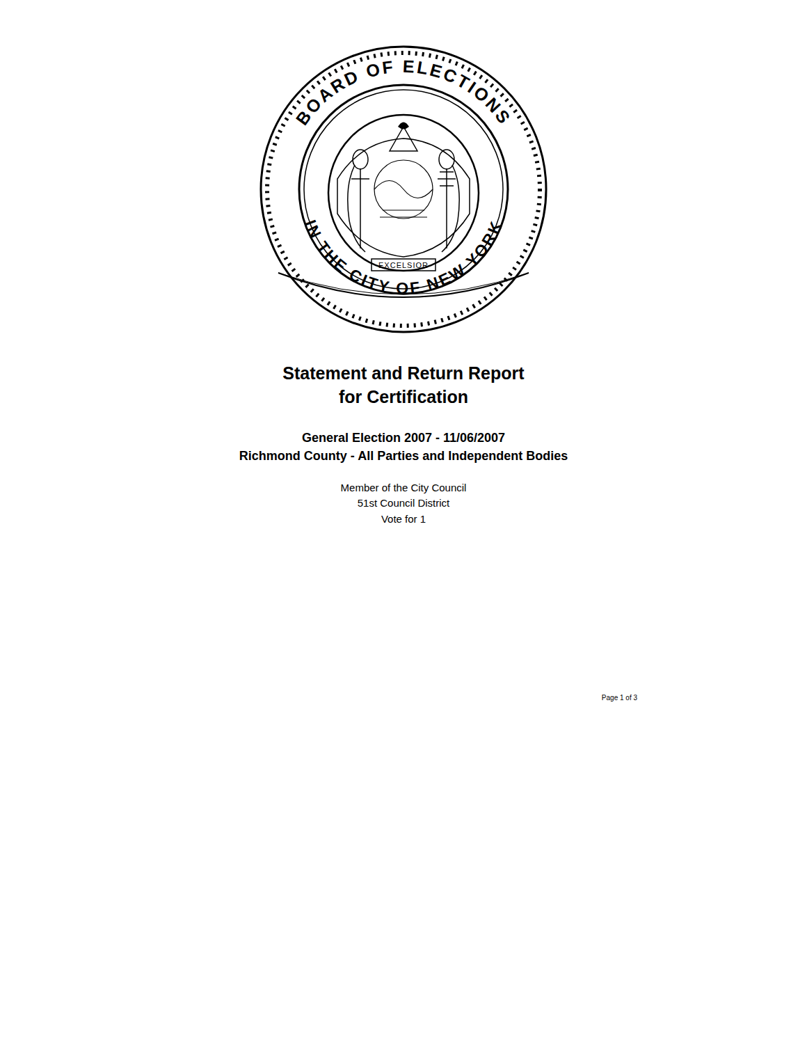Statement and Return Report
for Certification
General Election 2007 - 11/06/2007
Richmond County - All Parties and Independent Bodies
Member of the City Council
51st Council District
Vote for 1
Page 1 of 3